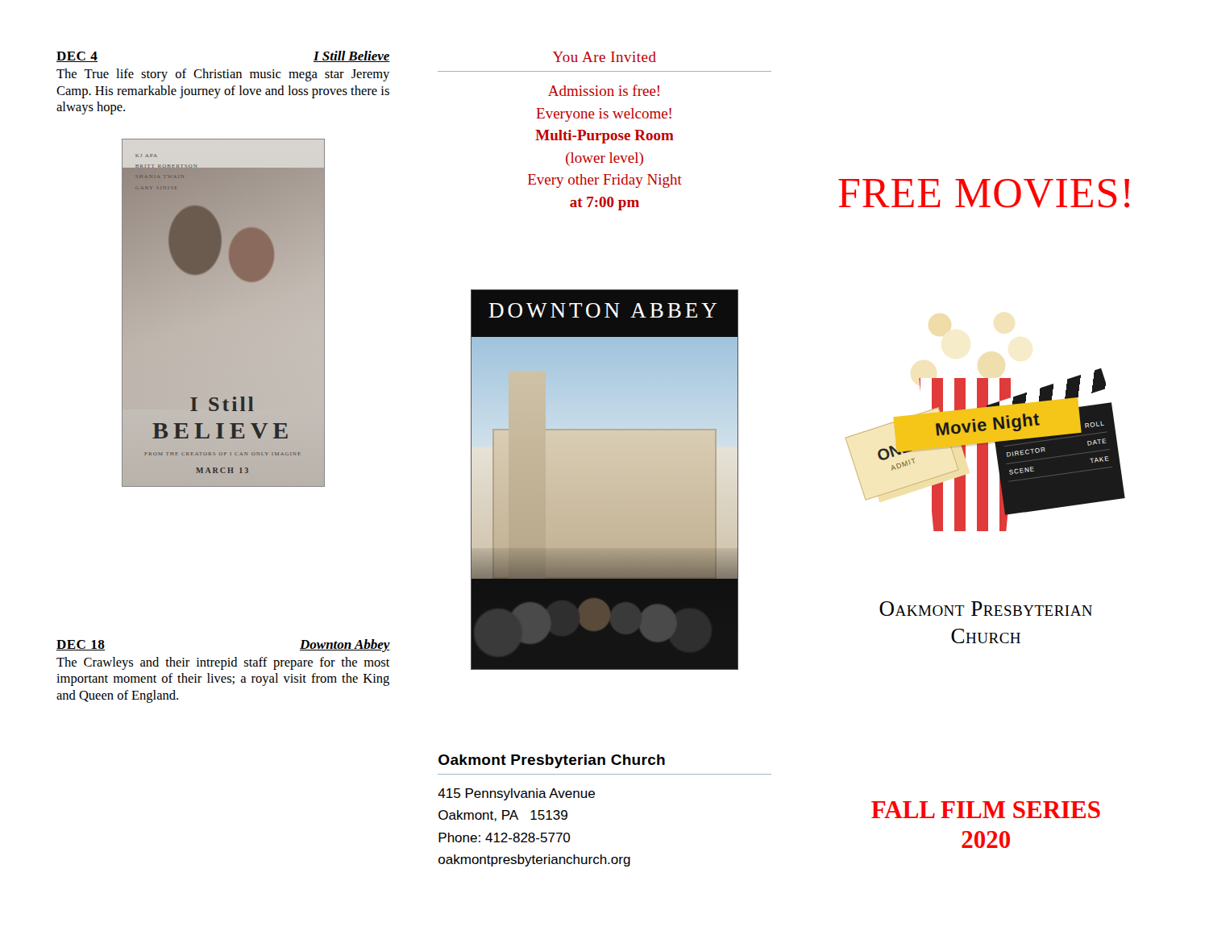DEC 4 I Still Believe
The True life story of Christian music mega star Jeremy Camp. His remarkable journey of love and loss proves there is always hope.
KJ Apa
Britt Robertson
Shania Twain
Gary Sinise
I Still
BELIEVE
FROM THE CREATORS OF I CAN ONLY IMAGINE
MARCH 13
DEC 18 Downton Abbey
The Crawleys and their intrepid staff prepare for the most important moment of their lives; a royal visit from the King and Queen of England.
You Are Invited
Admission is free!
Everyone is welcome!
Multi-Purpose Room
(lower level)
Every other Friday Night
at 7:00 pm
DOWNTON ABBEY
Oakmont Presbyterian Church
415 Pennsylvania Avenue
Oakmont, PA 15139
Phone: 412-828-5770
oakmontpresbyterianchurch.org
FREE MOVIES!
ADMIT
ONE
PROD. ROLL
DIRECTOR DATE
SCENE TAKE
Movie Night
Oakmont Presbyterian
Church
FALL FILM SERIES
2020